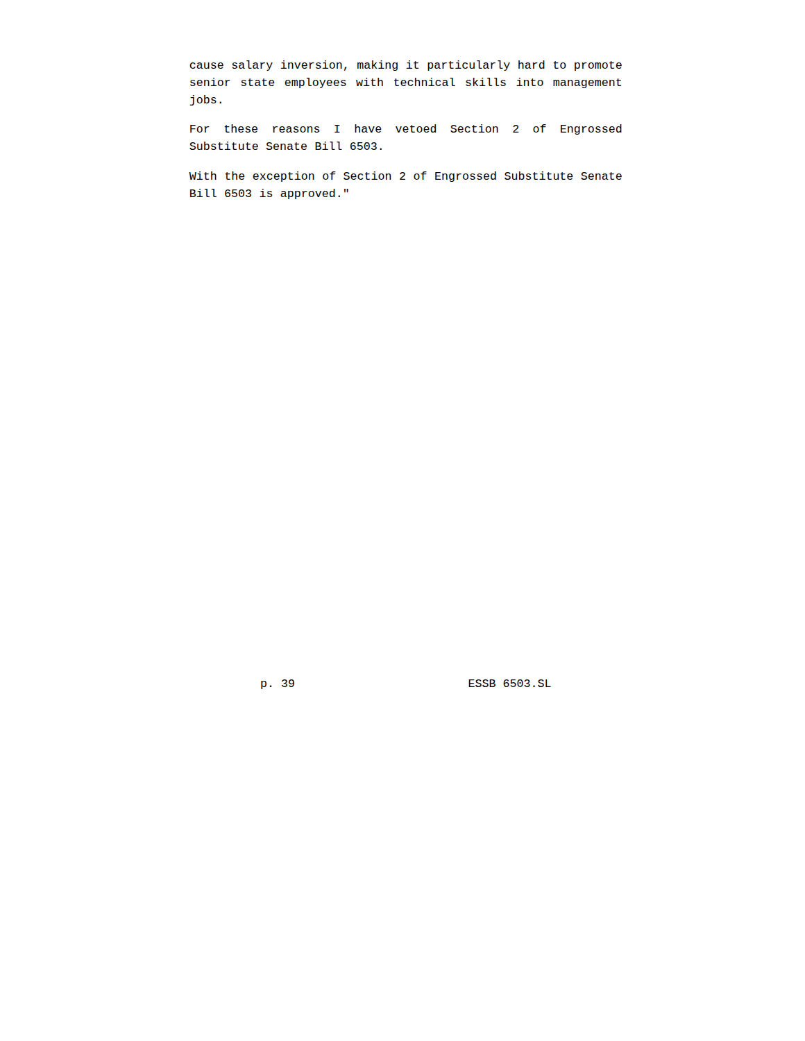cause salary inversion, making it particularly hard to promote senior state employees with technical skills into management jobs.
For these reasons I have vetoed Section 2 of Engrossed Substitute Senate Bill 6503.
With the exception of Section 2 of Engrossed Substitute Senate Bill 6503 is approved."
p. 39 ESSB 6503.SL